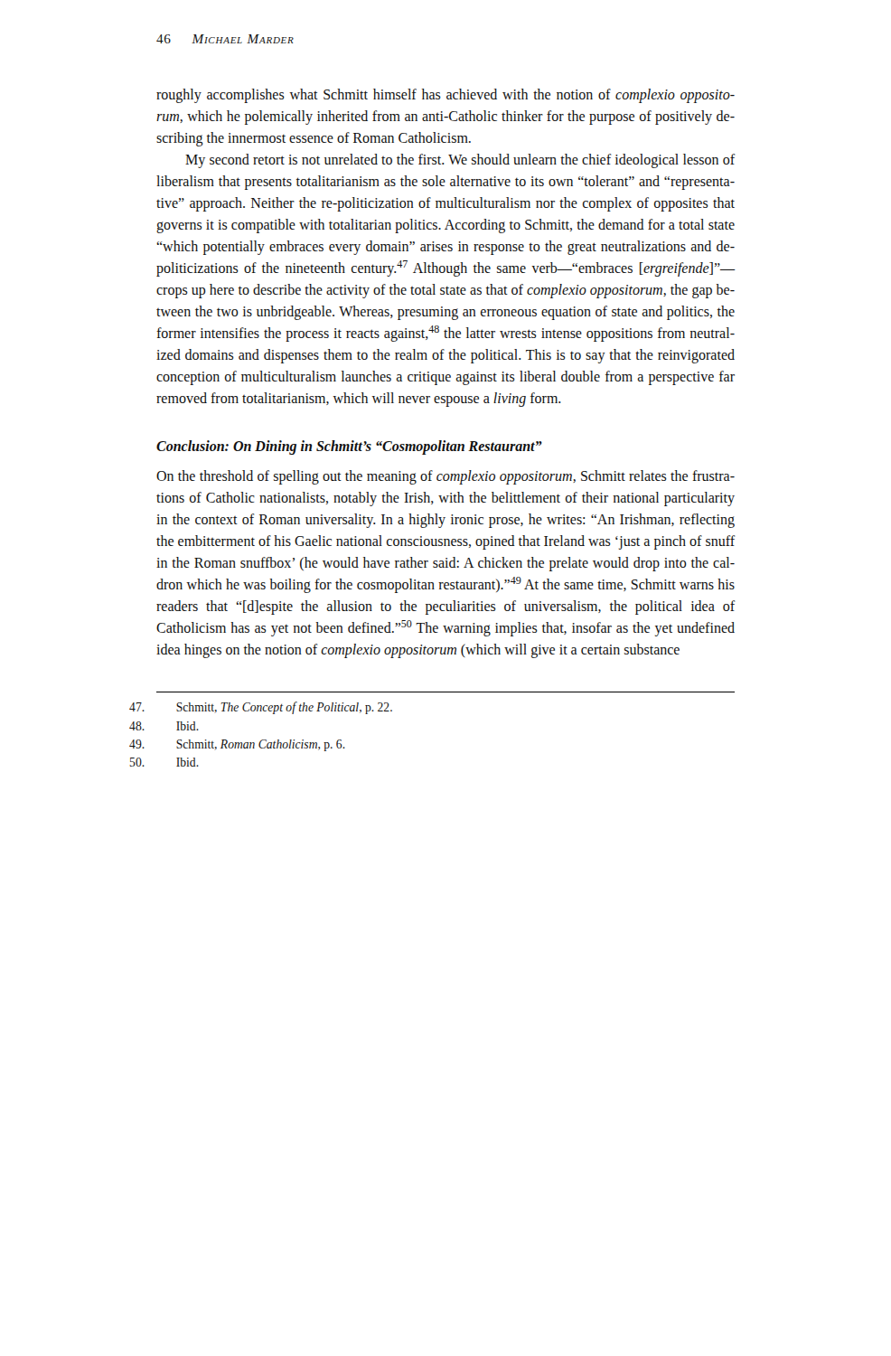46 Michael Marder
roughly accomplishes what Schmitt himself has achieved with the notion of complexio oppositorum, which he polemically inherited from an anti-Catholic thinker for the purpose of positively describing the innermost essence of Roman Catholicism.
My second retort is not unrelated to the first. We should unlearn the chief ideological lesson of liberalism that presents totalitarianism as the sole alternative to its own “tolerant” and “representative” approach. Neither the re-politicization of multiculturalism nor the complex of opposites that governs it is compatible with totalitarian politics. According to Schmitt, the demand for a total state “which potentially embraces every domain” arises in response to the great neutralizations and depoliticizations of the nineteenth century.47 Although the same verb—“embraces [ergreifende]”—crops up here to describe the activity of the total state as that of complexio oppositorum, the gap between the two is unbridgeable. Whereas, presuming an erroneous equation of state and politics, the former intensifies the process it reacts against,48 the latter wrests intense oppositions from neutralized domains and dispenses them to the realm of the political. This is to say that the reinvigorated conception of multiculturalism launches a critique against its liberal double from a perspective far removed from totalitarianism, which will never espouse a living form.
Conclusion: On Dining in Schmitt’s “Cosmopolitan Restaurant”
On the threshold of spelling out the meaning of complexio oppositorum, Schmitt relates the frustrations of Catholic nationalists, notably the Irish, with the belittlement of their national particularity in the context of Roman universality. In a highly ironic prose, he writes: “An Irishman, reflecting the embitterment of his Gaelic national consciousness, opined that Ireland was ‘just a pinch of snuff in the Roman snuffbox’ (he would have rather said: A chicken the prelate would drop into the caldron which he was boiling for the cosmopolitan restaurant).”49 At the same time, Schmitt warns his readers that “[d]espite the allusion to the peculiarities of universalism, the political idea of Catholicism has as yet not been defined.”50 The warning implies that, insofar as the yet undefined idea hinges on the notion of complexio oppositorum (which will give it a certain substance
47. Schmitt, The Concept of the Political, p. 22.
48. Ibid.
49. Schmitt, Roman Catholicism, p. 6.
50. Ibid.